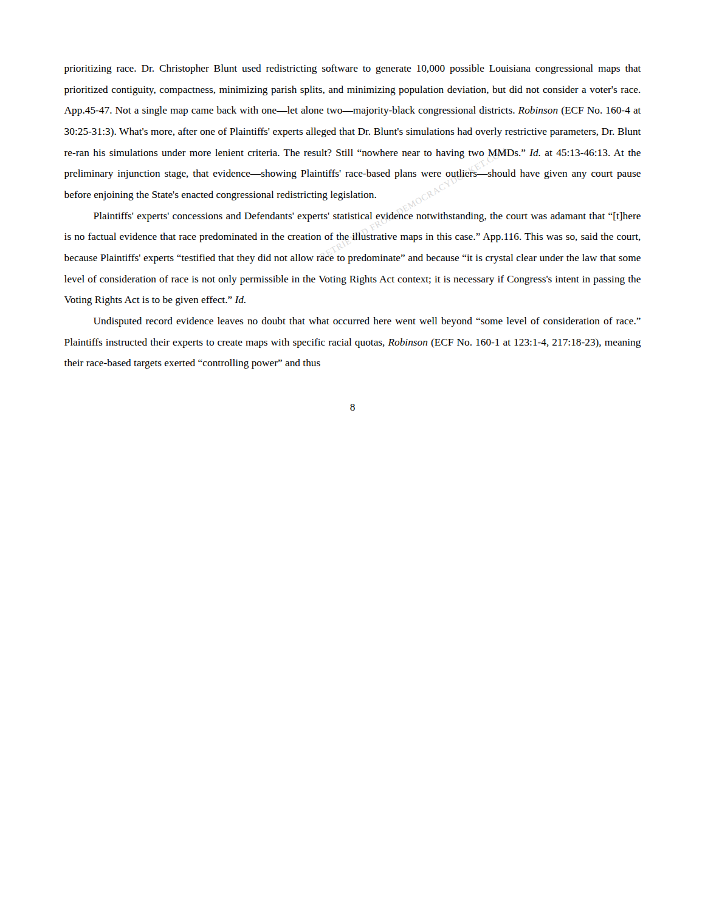RETRIEVED FROM DEMOCRACYDOCKET.COM
prioritizing race. Dr. Christopher Blunt used redistricting software to generate 10,000 possible Louisiana congressional maps that prioritized contiguity, compactness, minimizing parish splits, and minimizing population deviation, but did not consider a voter's race. App.45-47. Not a single map came back with one—let alone two—majority-black congressional districts. Robinson (ECF No. 160-4 at 30:25-31:3). What's more, after one of Plaintiffs' experts alleged that Dr. Blunt's simulations had overly restrictive parameters, Dr. Blunt re-ran his simulations under more lenient criteria. The result? Still “nowhere near to having two MMDs.” Id. at 45:13-46:13. At the preliminary injunction stage, that evidence—showing Plaintiffs' race-based plans were outliers—should have given any court pause before enjoining the State's enacted congressional redistricting legislation.
Plaintiffs' experts' concessions and Defendants' experts' statistical evidence notwithstanding, the court was adamant that “[t]here is no factual evidence that race predominated in the creation of the illustrative maps in this case.” App.116. This was so, said the court, because Plaintiffs' experts “testified that they did not allow race to predominate” and because “it is crystal clear under the law that some level of consideration of race is not only permissible in the Voting Rights Act context; it is necessary if Congress's intent in passing the Voting Rights Act is to be given effect.” Id.
Undisputed record evidence leaves no doubt that what occurred here went well beyond “some level of consideration of race.” Plaintiffs instructed their experts to create maps with specific racial quotas, Robinson (ECF No. 160-1 at 123:1-4, 217:18-23), meaning their race-based targets exerted “controlling power” and thus
8